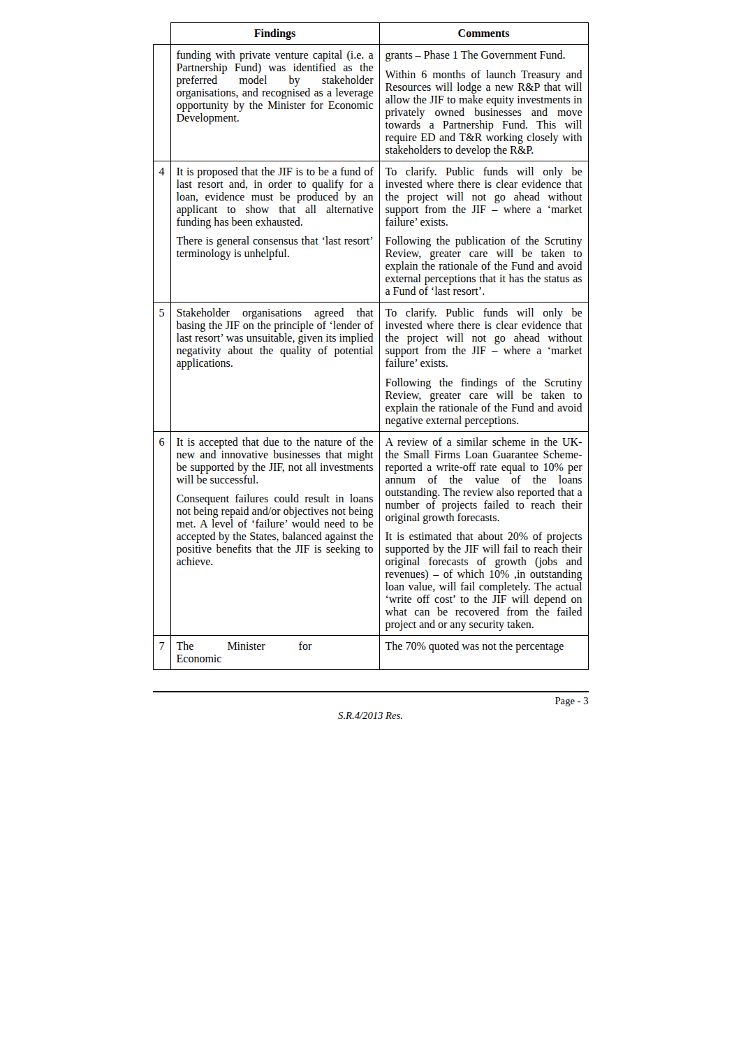| | Findings | Comments |
| --- | --- | --- |
| | funding with private venture capital (i.e. a Partnership Fund) was identified as the preferred model by stakeholder organisations, and recognised as a leverage opportunity by the Minister for Economic Development. | grants – Phase 1 The Government Fund. Within 6 months of launch Treasury and Resources will lodge a new R&P that will allow the JIF to make equity investments in privately owned businesses and move towards a Partnership Fund. This will require ED and T&R working closely with stakeholders to develop the R&P. |
| 4 | It is proposed that the JIF is to be a fund of last resort and, in order to qualify for a loan, evidence must be produced by an applicant to show that all alternative funding has been exhausted. There is general consensus that ‘last resort’ terminology is unhelpful. | To clarify. Public funds will only be invested where there is clear evidence that the project will not go ahead without support from the JIF – where a ‘market failure’ exists. Following the publication of the Scrutiny Review, greater care will be taken to explain the rationale of the Fund and avoid external perceptions that it has the status as a Fund of ‘last resort’. |
| 5 | Stakeholder organisations agreed that basing the JIF on the principle of ‘lender of last resort’ was unsuitable, given its implied negativity about the quality of potential applications. | To clarify. Public funds will only be invested where there is clear evidence that the project will not go ahead without support from the JIF – where a ‘market failure’ exists. Following the findings of the Scrutiny Review, greater care will be taken to explain the rationale of the Fund and avoid negative external perceptions. |
| 6 | It is accepted that due to the nature of the new and innovative businesses that might be supported by the JIF, not all investments will be successful. Consequent failures could result in loans not being repaid and/or objectives not being met. A level of ‘failure’ would need to be accepted by the States, balanced against the positive benefits that the JIF is seeking to achieve. | A review of a similar scheme in the UK- the Small Firms Loan Guarantee Scheme-reported a write-off rate equal to 10% per annum of the value of the loans outstanding. The review also reported that a number of projects failed to reach their original growth forecasts. It is estimated that about 20% of projects supported by the JIF will fail to reach their original forecasts of growth (jobs and revenues) – of which 10% ,in outstanding loan value, will fail completely. The actual ‘write off cost’ to the JIF will depend on what can be recovered from the failed project and or any security taken. |
| 7 | The Minister for Economic | The 70% quoted was not the percentage |
Page - 3
S.R.4/2013 Res.